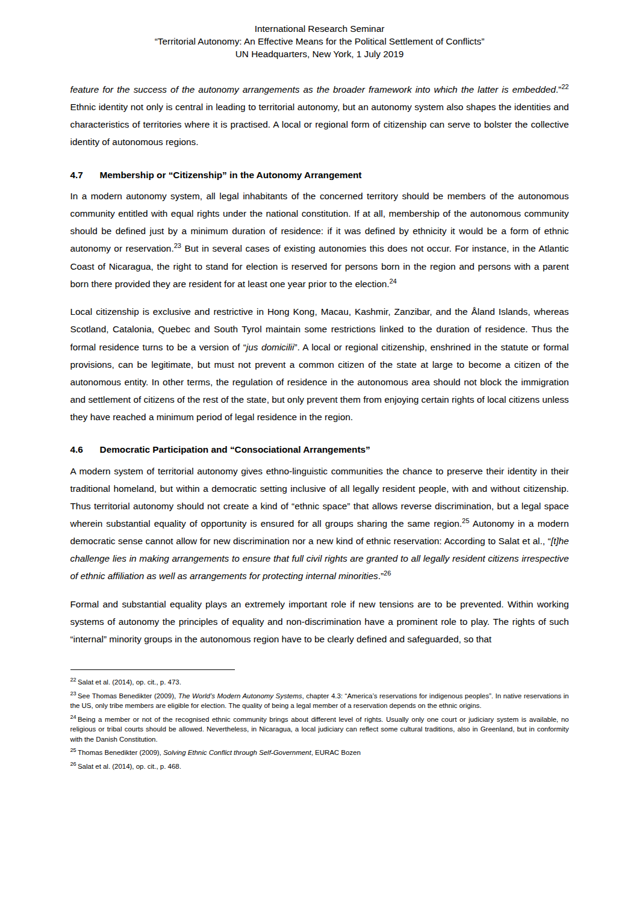International Research Seminar “Territorial Autonomy: An Effective Means for the Political Settlement of Conflicts” UN Headquarters, New York, 1 July 2019
feature for the success of the autonomy arrangements as the broader framework into which the latter is embedded.”22 Ethnic identity not only is central in leading to territorial autonomy, but an autonomy system also shapes the identities and characteristics of territories where it is practised. A local or regional form of citizenship can serve to bolster the collective identity of autonomous regions.
4.7 Membership or “Citizenship” in the Autonomy Arrangement
In a modern autonomy system, all legal inhabitants of the concerned territory should be members of the autonomous community entitled with equal rights under the national constitution. If at all, membership of the autonomous community should be defined just by a minimum duration of residence: if it was defined by ethnicity it would be a form of ethnic autonomy or reservation.23 But in several cases of existing autonomies this does not occur. For instance, in the Atlantic Coast of Nicaragua, the right to stand for election is reserved for persons born in the region and persons with a parent born there provided they are resident for at least one year prior to the election.24
Local citizenship is exclusive and restrictive in Hong Kong, Macau, Kashmir, Zanzibar, and the Åland Islands, whereas Scotland, Catalonia, Quebec and South Tyrol maintain some restrictions linked to the duration of residence. Thus the formal residence turns to be a version of “jus domicilii”. A local or regional citizenship, enshrined in the statute or formal provisions, can be legitimate, but must not prevent a common citizen of the state at large to become a citizen of the autonomous entity. In other terms, the regulation of residence in the autonomous area should not block the immigration and settlement of citizens of the rest of the state, but only prevent them from enjoying certain rights of local citizens unless they have reached a minimum period of legal residence in the region.
4.6 Democratic Participation and “Consociational Arrangements”
A modern system of territorial autonomy gives ethno-linguistic communities the chance to preserve their identity in their traditional homeland, but within a democratic setting inclusive of all legally resident people, with and without citizenship. Thus territorial autonomy should not create a kind of “ethnic space” that allows reverse discrimination, but a legal space wherein substantial equality of opportunity is ensured for all groups sharing the same region.25 Autonomy in a modern democratic sense cannot allow for new discrimination nor a new kind of ethnic reservation: According to Salat et al., “[t]he challenge lies in making arrangements to ensure that full civil rights are granted to all legally resident citizens irrespective of ethnic affiliation as well as arrangements for protecting internal minorities.”26
Formal and substantial equality plays an extremely important role if new tensions are to be prevented. Within working systems of autonomy the principles of equality and non-discrimination have a prominent role to play. The rights of such “internal” minority groups in the autonomous region have to be clearly defined and safeguarded, so that
22 Salat et al. (2014), op. cit., p. 473.
23 See Thomas Benedikter (2009), The World’s Modern Autonomy Systems, chapter 4.3: “America’s reservations for indigenous peoples”. In native reservations in the US, only tribe members are eligible for election. The quality of being a legal member of a reservation depends on the ethnic origins.
24 Being a member or not of the recognised ethnic community brings about different level of rights. Usually only one court or judiciary system is available, no religious or tribal courts should be allowed. Nevertheless, in Nicaragua, a local judiciary can reflect some cultural traditions, also in Greenland, but in conformity with the Danish Constitution.
25 Thomas Benedikter (2009), Solving Ethnic Conflict through Self-Government, EURAC Bozen
26 Salat et al. (2014), op. cit., p. 468.